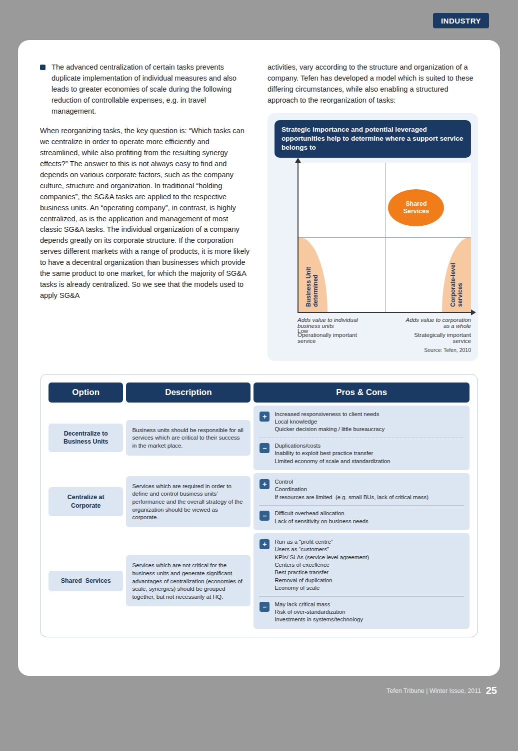INDUSTRY
The advanced centralization of certain tasks prevents duplicate implementation of individual measures and also leads to greater economies of scale during the following reduction of controllable expenses, e.g. in travel management.
When reorganizing tasks, the key question is: “Which tasks can we centralize in order to operate more efficiently and streamlined, while also profiting from the resulting synergy effects?” The answer to this is not always easy to find and depends on various corporate factors, such as the company culture, structure and organization. In traditional “holding companies”, the SG&A tasks are applied to the respective business units. An “operating company”, in contrast, is highly centralized, as is the application and management of most classic SG&A tasks. The individual organization of a company depends greatly on its corporate structure. If the corporation serves different markets with a range of products, it is more likely to have a decentral organization than businesses which provide the same product to one market, for which the majority of SG&A tasks is already centralized. So we see that the models used to apply SG&A
activities, vary according to the structure and organization of a company. Tefen has developed a model which is suited to these differing circumstances, while also enabling a structured approach to the reorganization of tasks:
Strategic importance and potential leveraged opportunities help to determine where a support service belongs to
Standardization of services /
economies of scale
High
Low
Shared
Services
Business Unit
determined
Corporate-level
services
Adds value to individual
business units
Adds value to corporation
as a whole
Operationally important
service
Strategically important
service
Source: Tefen, 2010
| Option | Description | Pros & Cons |
| --- | --- | --- |
| Decentralize to Business Units | Business units should be responsible for all services which are critical to their success in the market place. | + Increased responsiveness to client needs Local knowledge Quicker decision making / little bureaucracy – Duplications/costs Inability to exploit best practice transfer Limited economy of scale and standardization |
| Centralize at Corporate | Services which are required in order to define and control business units’ performance and the overall strategy of the organization should be viewed as corporate. | + Control Coordination If resources are limited (e.g. small BUs, lack of critical mass) – Difficult overhead allocation Lack of sensitivity on business needs |
| Shared Services | Services which are not critical for the business units and generate significant advantages of centralization (economies of scale, synergies) should be grouped together, but not necessarily at HQ. | + Run as a “profit centre” Users as “customers” KPIs/ SLAs (service level agreement) Centers of excellence Best practice transfer Removal of duplication Economy of scale – May lack critical mass Risk of over-standardization Investments in systems/technology |
Tefen Tribune | Winter Issue, 2011 25